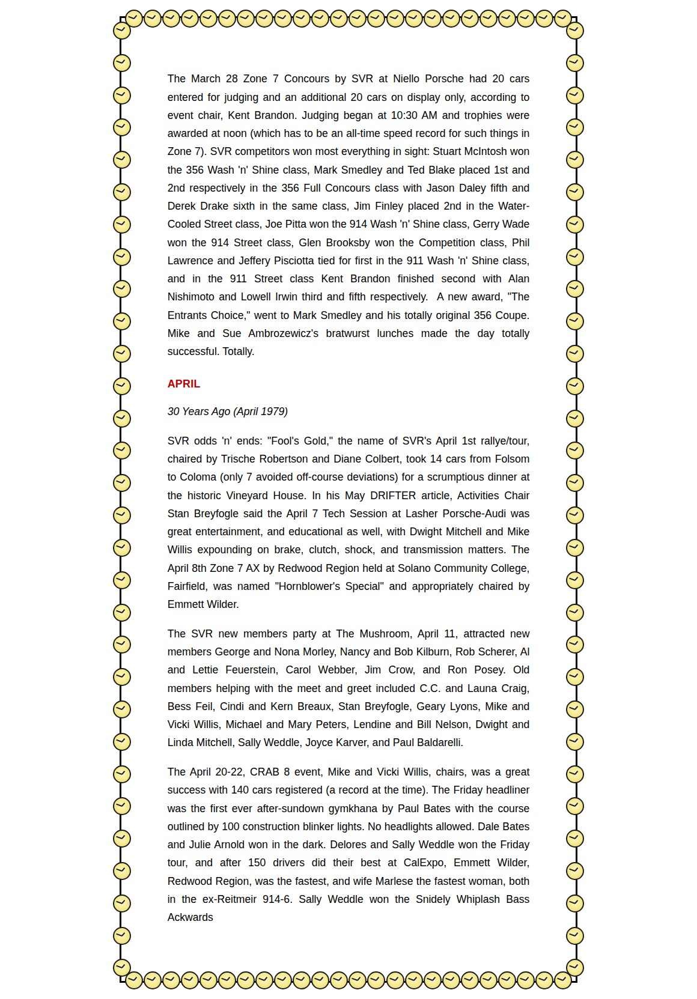The March 28 Zone 7 Concours by SVR at Niello Porsche had 20 cars entered for judging and an additional 20 cars on display only, according to event chair, Kent Brandon. Judging began at 10:30 AM and trophies were awarded at noon (which has to be an all-time speed record for such things in Zone 7). SVR competitors won most everything in sight: Stuart McIntosh won the 356 Wash 'n' Shine class, Mark Smedley and Ted Blake placed 1st and 2nd respectively in the 356 Full Concours class with Jason Daley fifth and Derek Drake sixth in the same class, Jim Finley placed 2nd in the Water-Cooled Street class, Joe Pitta won the 914 Wash 'n' Shine class, Gerry Wade won the 914 Street class, Glen Brooksby won the Competition class, Phil Lawrence and Jeffery Pisciotta tied for first in the 911 Wash 'n' Shine class, and in the 911 Street class Kent Brandon finished second with Alan Nishimoto and Lowell Irwin third and fifth respectively. A new award, "The Entrants Choice," went to Mark Smedley and his totally original 356 Coupe. Mike and Sue Ambrozewicz's bratwurst lunches made the day totally successful. Totally.
APRIL
30 Years Ago (April 1979)
SVR odds 'n' ends: "Fool's Gold," the name of SVR's April 1st rallye/tour, chaired by Trische Robertson and Diane Colbert, took 14 cars from Folsom to Coloma (only 7 avoided off-course deviations) for a scrumptious dinner at the historic Vineyard House. In his May DRIFTER article, Activities Chair Stan Breyfogle said the April 7 Tech Session at Lasher Porsche-Audi was great entertainment, and educational as well, with Dwight Mitchell and Mike Willis expounding on brake, clutch, shock, and transmission matters. The April 8th Zone 7 AX by Redwood Region held at Solano Community College, Fairfield, was named "Hornblower's Special" and appropriately chaired by Emmett Wilder.
The SVR new members party at The Mushroom, April 11, attracted new members George and Nona Morley, Nancy and Bob Kilburn, Rob Scherer, Al and Lettie Feuerstein, Carol Webber, Jim Crow, and Ron Posey. Old members helping with the meet and greet included C.C. and Launa Craig, Bess Feil, Cindi and Kern Breaux, Stan Breyfogle, Geary Lyons, Mike and Vicki Willis, Michael and Mary Peters, Lendine and Bill Nelson, Dwight and Linda Mitchell, Sally Weddle, Joyce Karver, and Paul Baldarelli.
The April 20-22, CRAB 8 event, Mike and Vicki Willis, chairs, was a great success with 140 cars registered (a record at the time). The Friday headliner was the first ever after-sundown gymkhana by Paul Bates with the course outlined by 100 construction blinker lights. No headlights allowed. Dale Bates and Julie Arnold won in the dark. Delores and Sally Weddle won the Friday tour, and after 150 drivers did their best at CalExpo, Emmett Wilder, Redwood Region, was the fastest, and wife Marlese the fastest woman, both in the ex-Reitmeir 914-6. Sally Weddle won the Snidely Whiplash Bass Ackwards